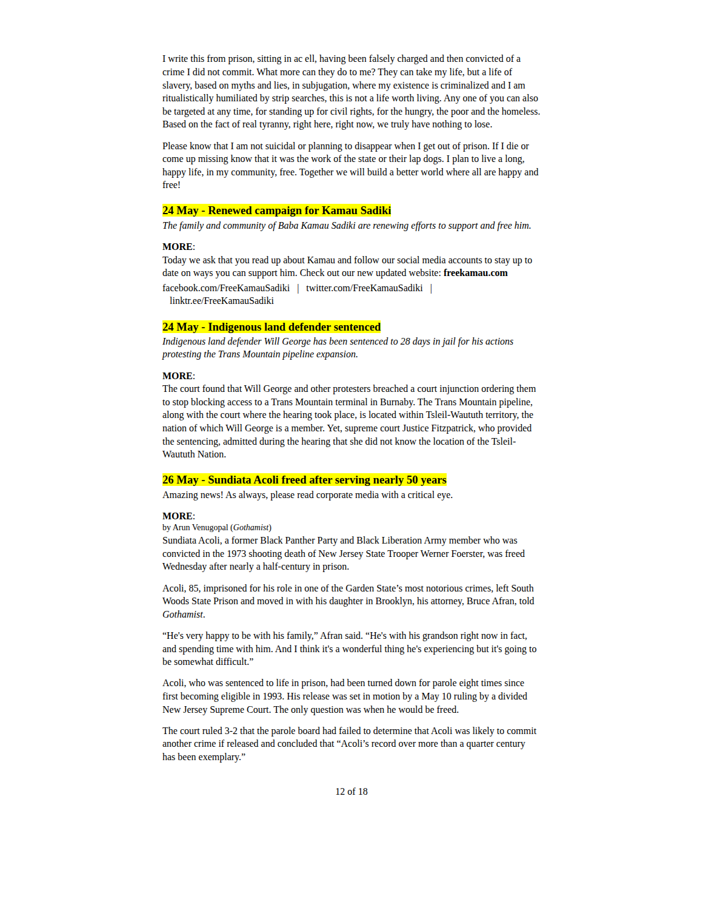I write this from prison, sitting in ac ell, having been falsely charged and then convicted of a crime I did not commit. What more can they do to me? They can take my life, but a life of slavery, based on myths and lies, in subjugation, where my existence is criminalized and I am ritualistically humiliated by strip searches, this is not a life worth living. Any one of you can also be targeted at any time, for standing up for civil rights, for the hungry, the poor and the homeless. Based on the fact of real tyranny, right here, right now, we truly have nothing to lose.
Please know that I am not suicidal or planning to disappear when I get out of prison. If I die or come up missing know that it was the work of the state or their lap dogs. I plan to live a long, happy life, in my community, free. Together we will build a better world where all are happy and free!
24 May - Renewed campaign for Kamau Sadiki
The family and community of Baba Kamau Sadiki are renewing efforts to support and free him.
MORE:
Today we ask that you read up about Kamau and follow our social media accounts to stay up to date on ways you can support him. Check out our new updated website: freekamau.com
facebook.com/FreeKamauSadiki | twitter.com/FreeKamauSadiki | linktr.ee/FreeKamauSadiki
24 May - Indigenous land defender sentenced
Indigenous land defender Will George has been sentenced to 28 days in jail for his actions protesting the Trans Mountain pipeline expansion.
MORE:
The court found that Will George and other protesters breached a court injunction ordering them to stop blocking access to a Trans Mountain terminal in Burnaby. The Trans Mountain pipeline, along with the court where the hearing took place, is located within Tsleil-Waututh territory, the nation of which Will George is a member. Yet, supreme court Justice Fitzpatrick, who provided the sentencing, admitted during the hearing that she did not know the location of the Tsleil-Waututh Nation.
26 May - Sundiata Acoli freed after serving nearly 50 years
Amazing news! As always, please read corporate media with a critical eye.
MORE:
by Arun Venugopal (Gothamist)
Sundiata Acoli, a former Black Panther Party and Black Liberation Army member who was convicted in the 1973 shooting death of New Jersey State Trooper Werner Foerster, was freed Wednesday after nearly a half-century in prison.
Acoli, 85, imprisoned for his role in one of the Garden State’s most notorious crimes, left South Woods State Prison and moved in with his daughter in Brooklyn, his attorney, Bruce Afran, told Gothamist.
“He's very happy to be with his family,” Afran said. “He's with his grandson right now in fact, and spending time with him. And I think it's a wonderful thing he's experiencing but it's going to be somewhat difficult.”
Acoli, who was sentenced to life in prison, had been turned down for parole eight times since first becoming eligible in 1993. His release was set in motion by a May 10 ruling by a divided New Jersey Supreme Court. The only question was when he would be freed.
The court ruled 3-2 that the parole board had failed to determine that Acoli was likely to commit another crime if released and concluded that “Acoli’s record over more than a quarter century has been exemplary.”
12 of 18